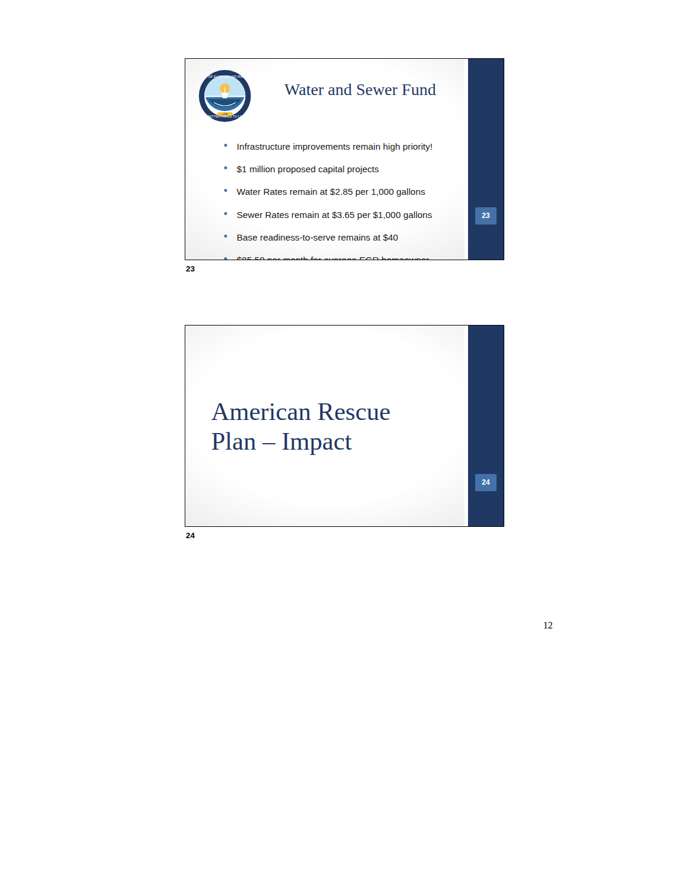CITY OF EAST GRAND RAPIDS A BETTER PLACE TO LIVE LIVE
Water and Sewer Fund
Infrastructure improvements remain high priority!
$1 million proposed capital projects
Water Rates remain at $2.85 per 1,000 gallons
Sewer Rates remain at $3.65 per $1,000 gallons
Base readiness-to-serve remains at $40
$85.50 per month for average EGR homeowner
23
23
American Rescue
Plan – Impact
24
24
12